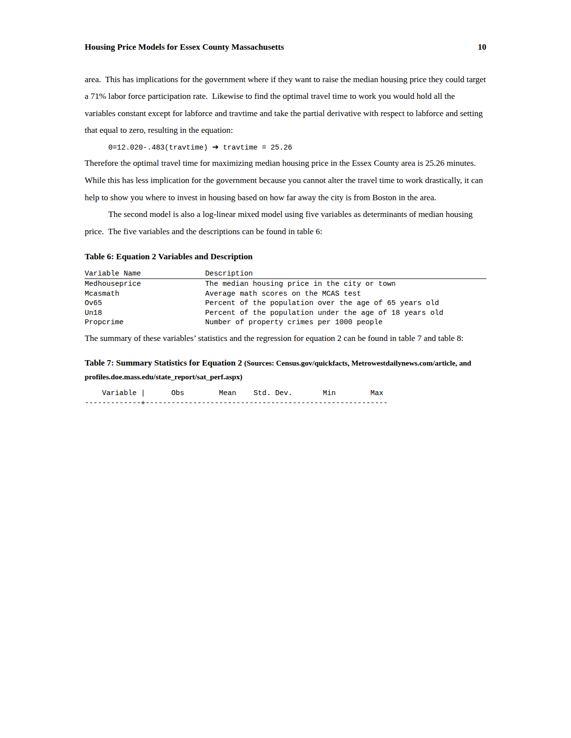Housing Price Models for Essex County Massachusetts 10
area. This has implications for the government where if they want to raise the median housing price they could target a 71% labor force participation rate. Likewise to find the optimal travel time to work you would hold all the variables constant except for labforce and travtime and take the partial derivative with respect to labforce and setting that equal to zero, resulting in the equation:
0=12.020-.483(travtime) ➔ travtime = 25.26
Therefore the optimal travel time for maximizing median housing price in the Essex County area is 25.26 minutes. While this has less implication for the government because you cannot alter the travel time to work drastically, it can help to show you where to invest in housing based on how far away the city is from Boston in the area.
The second model is also a log-linear mixed model using five variables as determinants of median housing price. The five variables and the descriptions can be found in table 6:
Table 6: Equation 2 Variables and Description
| Variable Name | Description |
| --- | --- |
| Medhouseprice | The median housing price in the city or town |
| Mcasmath | Average math scores on the MCAS test |
| Ov65 | Percent of the population over the age of 65 years old |
| Un18 | Percent of the population under the age of 18 years old |
| Propcrime | Number of property crimes per 1000 people |
The summary of these variables’ statistics and the regression for equation 2 can be found in table 7 and table 8:
Table 7: Summary Statistics for Equation 2 (Sources: Census.gov/quickfacts, Metrowestdailynews.com/article, and profiles.doe.mass.edu/state_report/sat_perf.aspx)
    Variable |      Obs        Mean    Std. Dev.       Min        Max
-------------+--------------------------------------------------------